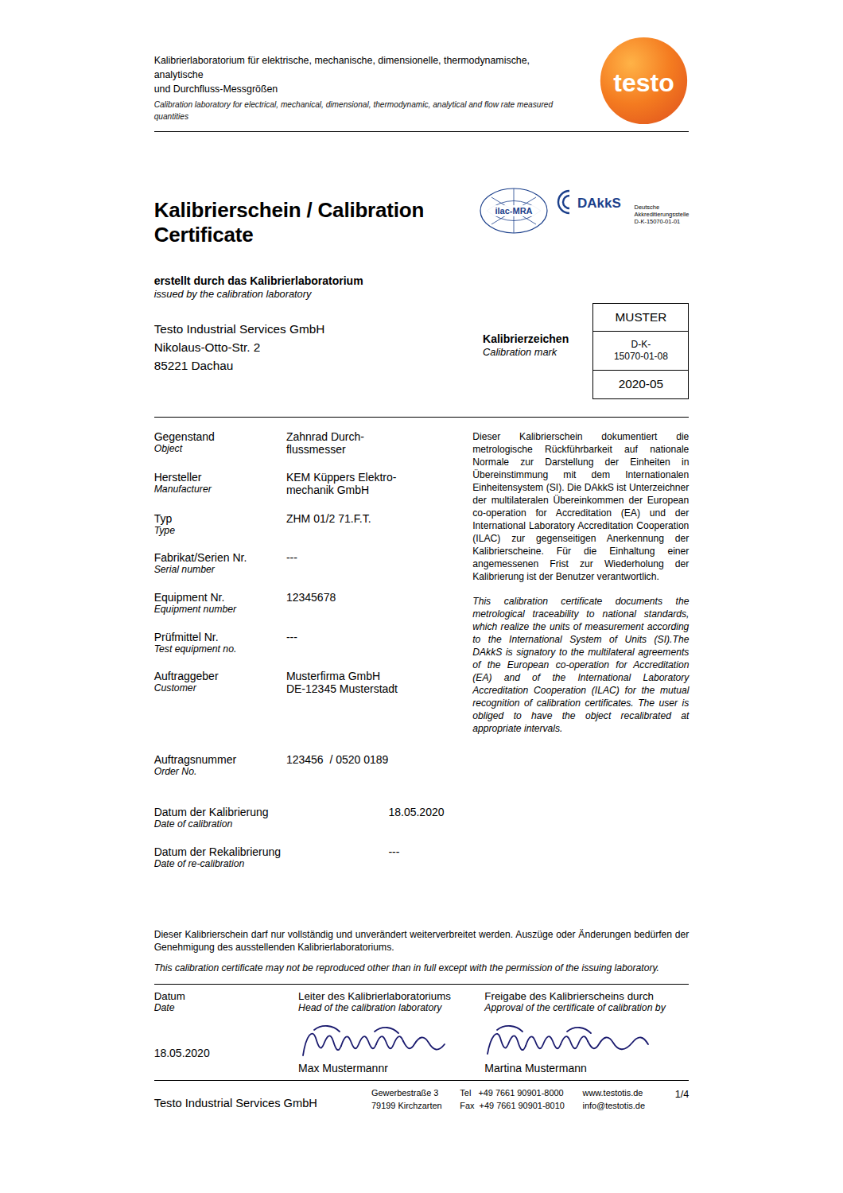Kalibrierlaboratorium für elektrische, mechanische, dimensionelle, thermodynamische, analytische
und Durchfluss-Messgrößen
Calibration laboratory for electrical, mechanical, dimensional, thermodynamic, analytical and flow rate measured quantities
testo
Kalibrierschein / Calibration Certificate
ilac-MRA DAkkS
Deutsche
Akkreditierungsstelle
D-K-15070-01-01
erstellt durch das Kalibrierlaboratorium
issued by the calibration laboratory
Testo Industrial Services GmbH
Nikolaus-Otto-Str. 2
85221 Dachau
Kalibrierzeichen
Calibration mark
MUSTER
D-K-
15070-01-08
2020-05
| Gegenstand Object | Zahnrad Durch- flussmesser |
| Hersteller Manufacturer | KEM Küppers Elektro- mechanik GmbH |
| Typ Type | ZHM 01/2 71.F.T. |
| Fabrikat/Serien Nr. Serial number | --- |
| Equipment Nr. Equipment number | 12345678 |
| Prüfmittel Nr. Test equipment no. | --- |
| Auftraggeber Customer | Musterfirma GmbH DE-12345 Musterstadt |
Dieser Kalibrierschein dokumentiert die metrologische Rückführbarkeit auf nationale Normale zur Darstellung der Einheiten in Übereinstimmung mit dem Internationalen Einheitensystem (SI). Die DAkkS ist Unterzeichner der multilateralen Übereinkommen der European co-operation for Accreditation (EA) und der International Laboratory Accreditation Cooperation (ILAC) zur gegenseitigen Anerkennung der Kalibrierscheine. Für die Einhaltung einer angemessenen Frist zur Wiederholung der Kalibrierung ist der Benutzer verantwortlich.
This calibration certificate documents the metrological traceability to national standards, which realize the units of measurement according to the International System of Units (SI).The DAkkS is signatory to the multilateral agreements of the European co-operation for Accreditation (EA) and of the International Laboratory Accreditation Cooperation (ILAC) for the mutual recognition of calibration certificates. The user is obliged to have the object recalibrated at appropriate intervals.
| Auftragsnummer Order No. | 123456 / 0520 0189 | |
| Datum der Kalibrierung Date of calibration | 18.05.2020 |
| Datum der Rekalibrierung Date of re-calibration | --- |
Dieser Kalibrierschein darf nur vollständig und unverändert weiterverbreitet werden. Auszüge oder Änderungen bedürfen der Genehmigung des ausstellenden Kalibrierlaboratoriums. This calibration certificate may not be reproduced other than in full except with the permission of the issuing laboratory.
DatumDate
18.05.2020
Leiter des KalibrierlaboratoriumsHead of the calibration laboratory
Max Mustermannr
Freigabe des Kalibrierscheins durchApproval of the certificate of calibration by
Martina Mustermann
Testo Industrial Services GmbH
Gewerbestraße 3
79199 Kirchzarten
Tel +49 7661 90901-8000
Fax +49 7661 90901-8010
www.testotis.de
info@testotis.de
1/4